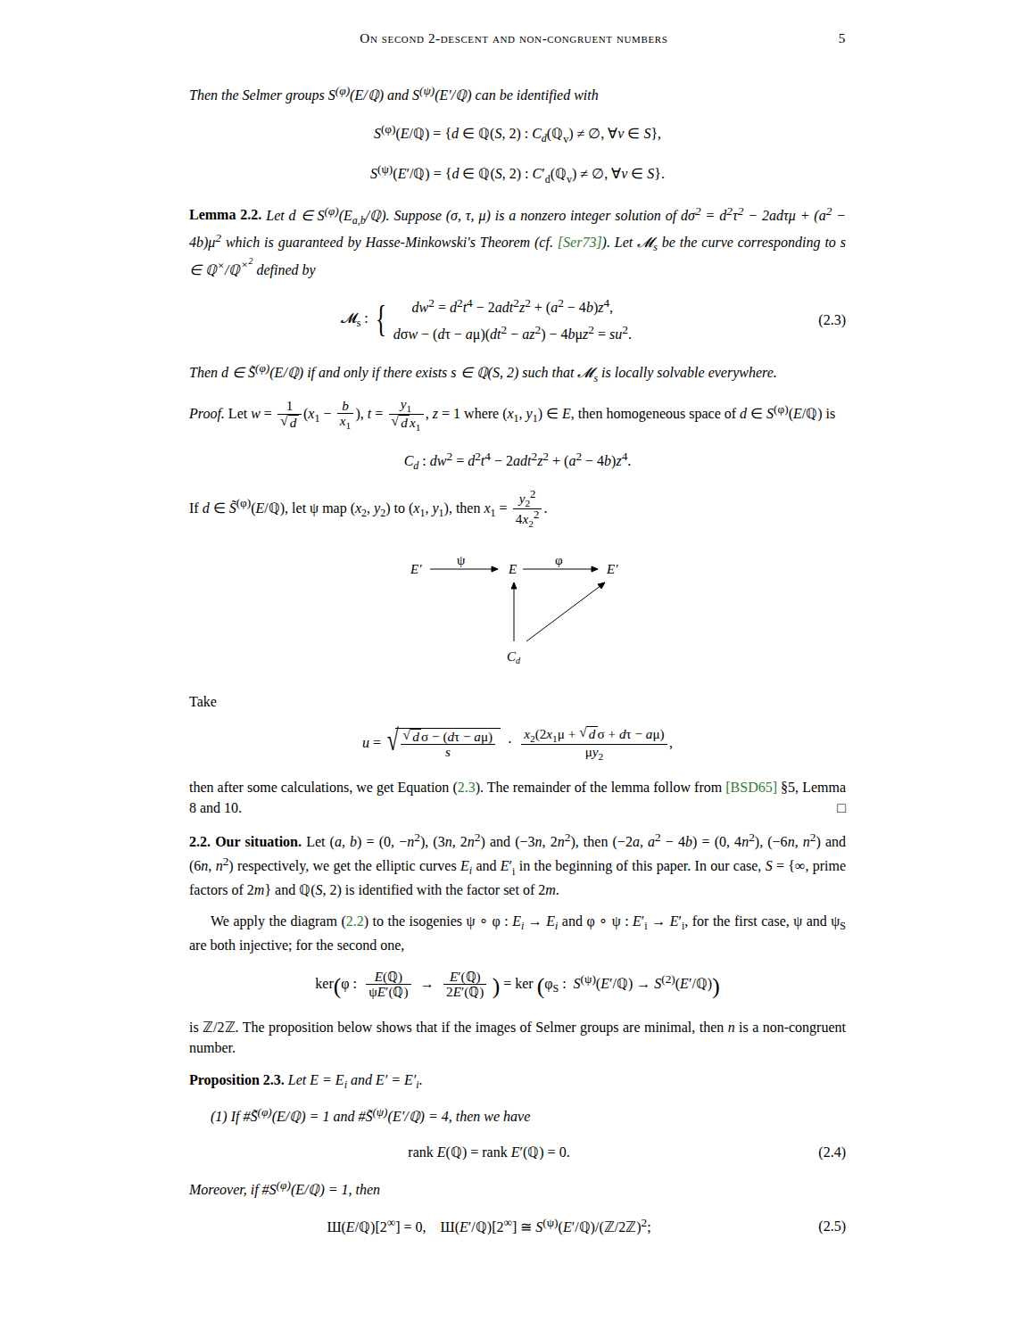On second 2-descent and non-congruent numbers 5
Then the Selmer groups S(φ)(E/ℚ) and S(ψ)(E′/ℚ) can be identified with
S(φ)(E/ℚ) = {d ∈ ℚ(S, 2) : Cd(ℚv) ≠ ∅, ∀v ∈ S},
S(ψ)(E′/ℚ) = {d ∈ ℚ(S, 2) : C′d(ℚv) ≠ ∅, ∀v ∈ S}.
Lemma 2.2. Let d ∈ S(φ)(Ea,b/ℚ). Suppose (σ, τ, μ) is a nonzero integer solution of dσ2 = d2τ2 − 2adτμ + (a2 − 4b)μ2 which is guaranteed by Hasse-Minkowski's Theorem (cf. [Ser73]). Let 𝓜s be the curve corresponding to s ∈ ℚ×/ℚ×2 defined by
𝓜s : { dw2 = d2t4 − 2adt2z2 + (a2 − 4b)z4, dσw − (dτ − aμ)(dt2 − az2) − 4bμz2 = su2.
(2.3)
Then d ∈ S̃(φ)(E/ℚ) if and only if there exists s ∈ ℚ(S, 2) such that 𝓜s is locally solvable everywhere.
Proof. Let w = 1 d(x 1 − bx 1), t = y 1 dx 1, z = 1 where (x 1, y 1) ∈ E, then homogeneous space of d ∈ S(φ)(E/ℚ) is
Cd : dw2 = d2t4 − 2adt2z2 + (a2 − 4b)z4.
If d ∈ S̃(φ)(E/ℚ), let ψ map (x 2, y 2) to (x 1, y 1), then x 1 = y 224x 22.
E′ E E′ Cd ψ φ
Take
u = dσ − (dτ − aμ) s · x 2(2x 1μ + dσ + dτ − aμ) μy 2 ,
then after some calculations, we get Equation (2.3). The remainder of the lemma follow from [BSD65] §5, Lemma 8 and 10. □
2.2. Our situation. Let (a, b) = (0, −n2), (3n, 2n2) and (−3n, 2n2), then (−2a, a2 − 4b) = (0, 4n2), (−6n, n2) and (6n, n2) respectively, we get the elliptic curves Ei and E′i in the beginning of this paper. In our case, S = {∞, prime factors of 2m} and ℚ(S, 2) is identified with the factor set of 2m.
We apply the diagram (2.2) to the isogenies ψ ∘ φ : Ei → Ei and φ ∘ ψ : E′i → E′i, for the first case, ψ and ψS are both injective; for the second one,
ker(φ : E(ℚ) ψE′(ℚ) → E′(ℚ) 2E′(ℚ) ) = ker (φS : S(ψ)(E′/ℚ) → S(2)(E′/ℚ))
is ℤ/2ℤ. The proposition below shows that if the images of Selmer groups are minimal, then n is a non-congruent number.
Proposition 2.3. Let E = Ei and E′ = E′i.
(1) If #S̃(φ)(E/ℚ) = 1 and #S̃(ψ)(E′/ℚ) = 4, then we have
rank E(ℚ) = rank E′(ℚ) = 0.
(2.4)
Moreover, if #S(φ)(E/ℚ) = 1, then
Ш(E/ℚ)[2∞] = 0, Ш(E′/ℚ)[2∞] ≅ S(ψ)(E′/ℚ)/(ℤ/2ℤ)2;
(2.5)